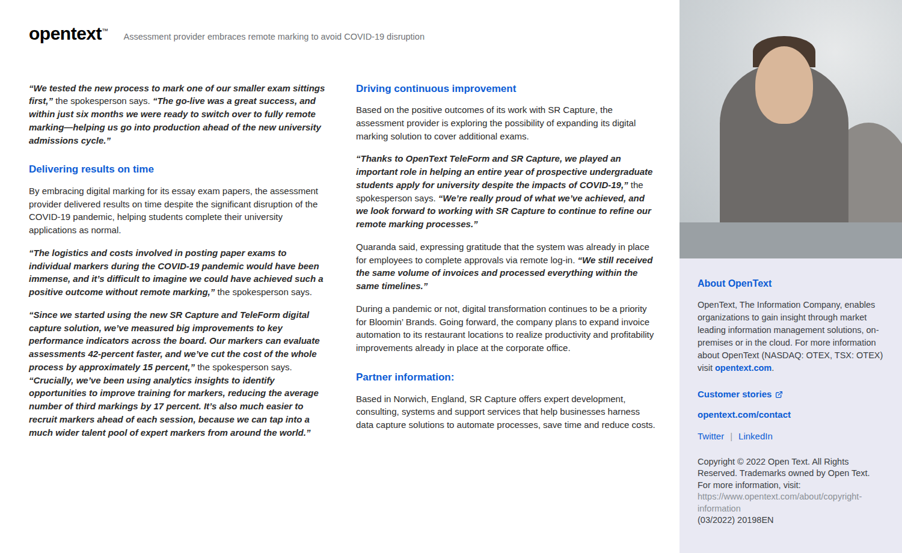opentext™
Assessment provider embraces remote marking to avoid COVID-19 disruption
“We tested the new process to mark one of our smaller exam sittings first,” the spokesperson says. “The go-live was a great success, and within just six months we were ready to switch over to fully remote marking—helping us go into production ahead of the new university admissions cycle.”
Delivering results on time
By embracing digital marking for its essay exam papers, the assessment provider delivered results on time despite the significant disruption of the COVID-19 pandemic, helping students complete their university applications as normal.
“The logistics and costs involved in posting paper exams to individual markers during the COVID-19 pandemic would have been immense, and it’s difficult to imagine we could have achieved such a positive outcome without remote marking,” the spokesperson says.
“Since we started using the new SR Capture and TeleForm digital capture solution, we’ve measured big improvements to key performance indicators across the board. Our markers can evaluate assessments 42-percent faster, and we’ve cut the cost of the whole process by approximately 15 percent,” the spokesperson says. “Crucially, we’ve been using analytics insights to identify opportunities to improve training for markers, reducing the average number of third markings by 17 percent. It’s also much easier to recruit markers ahead of each session, because we can tap into a much wider talent pool of expert markers from around the world.”
Driving continuous improvement
Based on the positive outcomes of its work with SR Capture, the assessment provider is exploring the possibility of expanding its digital marking solution to cover additional exams.
“Thanks to OpenText TeleForm and SR Capture, we played an important role in helping an entire year of prospective undergraduate students apply for university despite the impacts of COVID-19,” the spokesperson says. “We’re really proud of what we’ve achieved, and we look forward to working with SR Capture to continue to refine our remote marking processes.”
Quaranda said, expressing gratitude that the system was already in place for employees to complete approvals via remote log-in. “We still received the same volume of invoices and processed everything within the same timelines.”
During a pandemic or not, digital transformation continues to be a priority for Bloomin’ Brands. Going forward, the company plans to expand invoice automation to its restaurant locations to realize productivity and profitability improvements already in place at the corporate office.
Partner information:
Based in Norwich, England, SR Capture offers expert development, consulting, systems and support services that help businesses harness data capture solutions to automate processes, save time and reduce costs.
About OpenText
OpenText, The Information Company, enables organizations to gain insight through market leading information management solutions, on-premises or in the cloud. For more information about OpenText (NASDAQ: OTEX, TSX: OTEX) visit opentext.com.
Customer stories opentext.com/contact
Twitter|LinkedIn
Copyright © 2022 Open Text. All Rights Reserved. Trademarks owned by Open Text.
For more information, visit: https://www.opentext.com/about/copyright-information
(03/2022) 20198EN